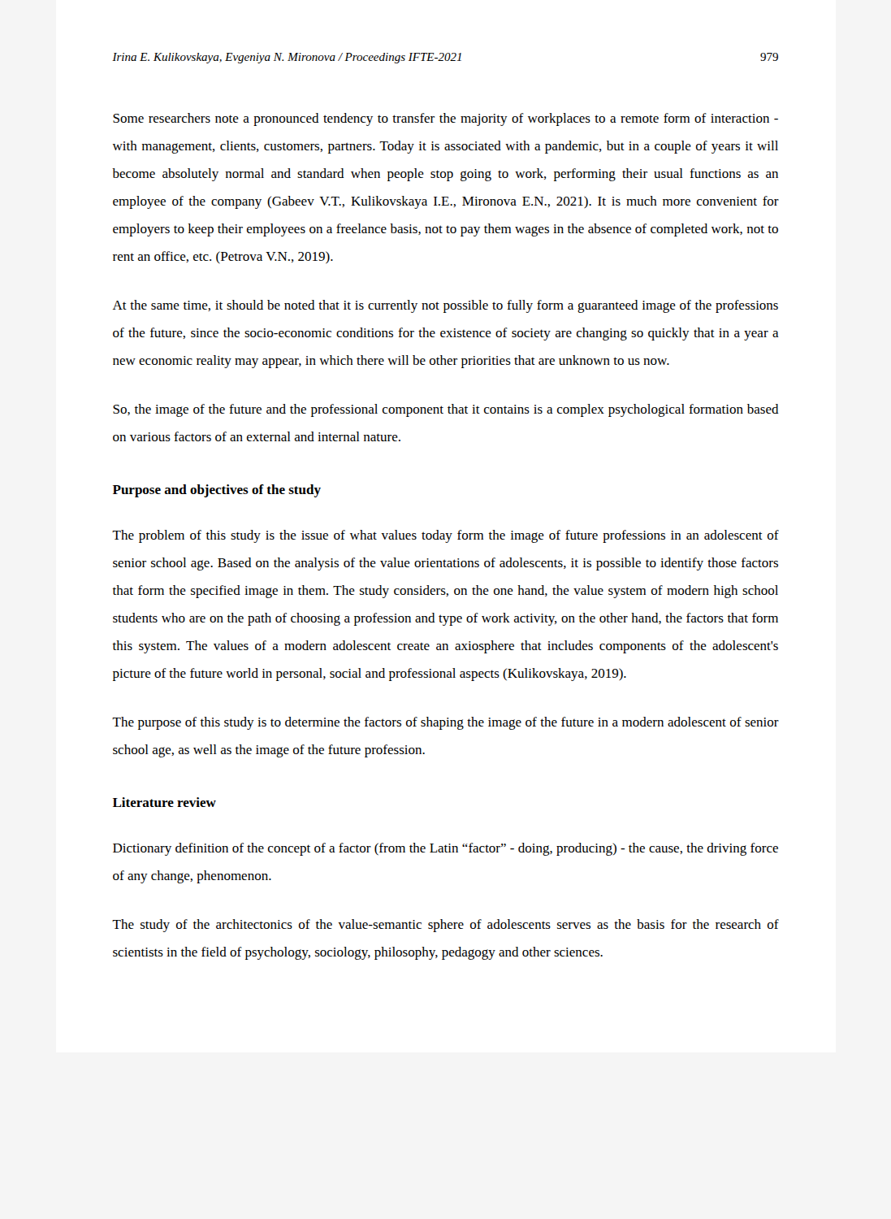Irina E. Kulikovskaya, Evgeniya N. Mironova / Proceedings IFTE-2021 979
Some researchers note a pronounced tendency to transfer the majority of workplaces to a remote form of interaction - with management, clients, customers, partners. Today it is associated with a pandemic, but in a couple of years it will become absolutely normal and standard when people stop going to work, performing their usual functions as an employee of the company (Gabeev V.T., Kulikovskaya I.E., Mironova E.N., 2021). It is much more convenient for employers to keep their employees on a freelance basis, not to pay them wages in the absence of completed work, not to rent an office, etc. (Petrova V.N., 2019).
At the same time, it should be noted that it is currently not possible to fully form a guaranteed image of the professions of the future, since the socio-economic conditions for the existence of society are changing so quickly that in a year a new economic reality may appear, in which there will be other priorities that are unknown to us now.
So, the image of the future and the professional component that it contains is a complex psychological formation based on various factors of an external and internal nature.
Purpose and objectives of the study
The problem of this study is the issue of what values today form the image of future professions in an adolescent of senior school age. Based on the analysis of the value orientations of adolescents, it is possible to identify those factors that form the specified image in them. The study considers, on the one hand, the value system of modern high school students who are on the path of choosing a profession and type of work activity, on the other hand, the factors that form this system. The values of a modern adolescent create an axiosphere that includes components of the adolescent's picture of the future world in personal, social and professional aspects (Kulikovskaya, 2019).
The purpose of this study is to determine the factors of shaping the image of the future in a modern adolescent of senior school age, as well as the image of the future profession.
Literature review
Dictionary definition of the concept of a factor (from the Latin “factor” - doing, producing) - the cause, the driving force of any change, phenomenon.
The study of the architectonics of the value-semantic sphere of adolescents serves as the basis for the research of scientists in the field of psychology, sociology, philosophy, pedagogy and other sciences.